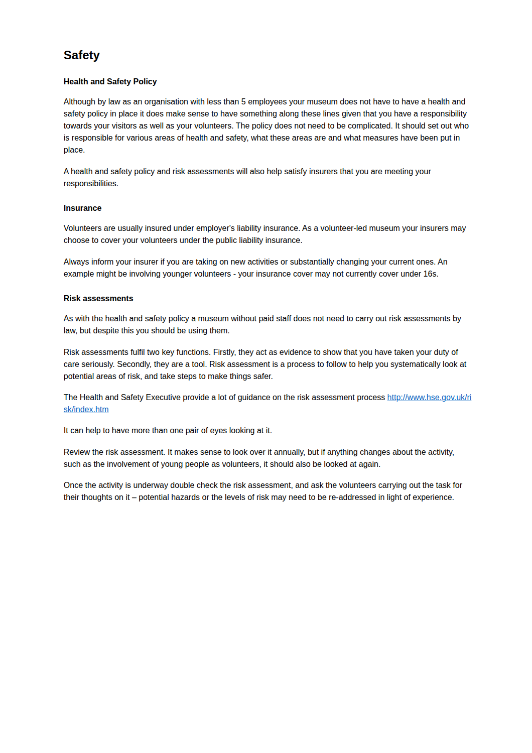Safety
Health and Safety Policy
Although by law as an organisation with less than 5 employees your museum does not have to have a health and safety policy in place it does make sense to have something along these lines given that you have a responsibility towards your visitors as well as your volunteers. The policy does not need to be complicated. It should set out who is responsible for various areas of health and safety, what these areas are and what measures have been put in place.
A health and safety policy and risk assessments will also help satisfy insurers that you are meeting your responsibilities.
Insurance
Volunteers are usually insured under employer's liability insurance. As a volunteer-led museum your insurers may choose to cover your volunteers under the public liability insurance.
Always inform your insurer if you are taking on new activities or substantially changing your current ones. An example might be involving younger volunteers - your insurance cover may not currently cover under 16s.
Risk assessments
As with the health and safety policy a museum without paid staff does not need to carry out risk assessments by law, but despite this you should be using them.
Risk assessments fulfil two key functions. Firstly, they act as evidence to show that you have taken your duty of care seriously. Secondly, they are a tool. Risk assessment is a process to follow to help you systematically look at potential areas of risk, and take steps to make things safer.
The Health and Safety Executive provide a lot of guidance on the risk assessment process http://www.hse.gov.uk/risk/index.htm
It can help to have more than one pair of eyes looking at it.
Review the risk assessment. It makes sense to look over it annually, but if anything changes about the activity, such as the involvement of young people as volunteers, it should also be looked at again.
Once the activity is underway double check the risk assessment, and ask the volunteers carrying out the task for their thoughts on it – potential hazards or the levels of risk may need to be re-addressed in light of experience.